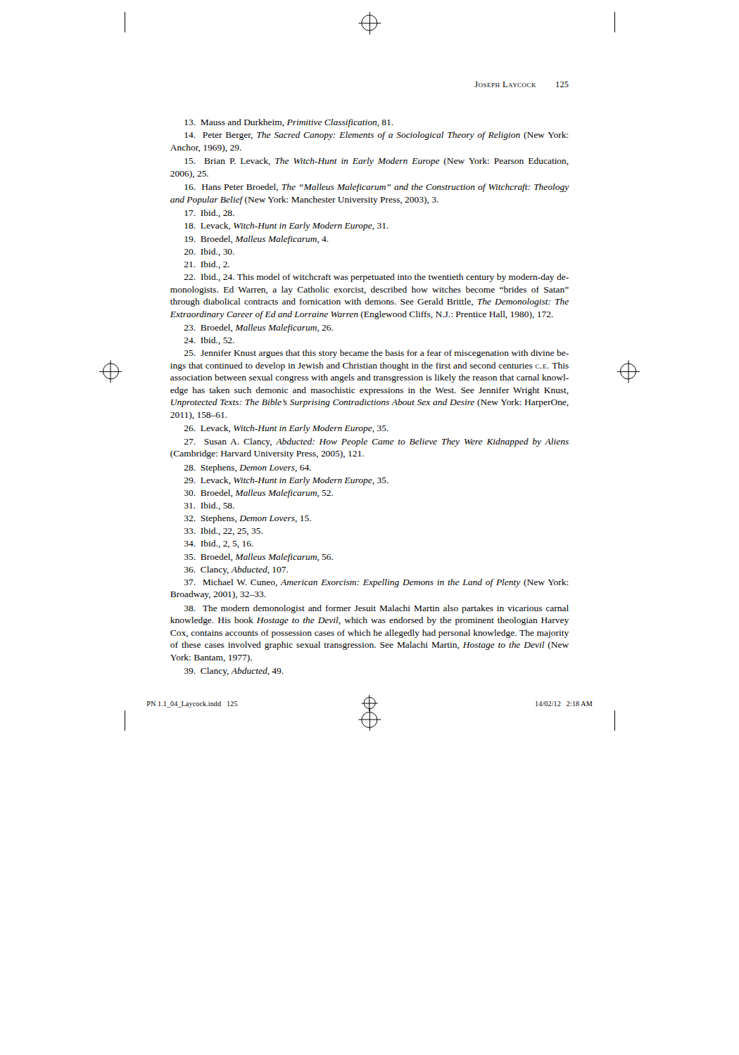Joseph Laycock 125
13. Mauss and Durkheim, Primitive Classification, 81.
14. Peter Berger, The Sacred Canopy: Elements of a Sociological Theory of Religion (New York: Anchor, 1969), 29.
15. Brian P. Levack, The Witch-Hunt in Early Modern Europe (New York: Pearson Education, 2006), 25.
16. Hans Peter Broedel, The “Malleus Maleficarum” and the Construction of Witchcraft: Theology and Popular Belief (New York: Manchester University Press, 2003), 3.
17. Ibid., 28.
18. Levack, Witch-Hunt in Early Modern Europe, 31.
19. Broedel, Malleus Maleficarum, 4.
20. Ibid., 30.
21. Ibid., 2.
22. Ibid., 24. This model of witchcraft was perpetuated into the twentieth century by modern-day demonologists. Ed Warren, a lay Catholic exorcist, described how witches become “brides of Satan” through diabolical contracts and fornication with demons. See Gerald Brittle, The Demonologist: The Extraordinary Career of Ed and Lorraine Warren (Englewood Cliffs, N.J.: Prentice Hall, 1980), 172.
23. Broedel, Malleus Maleficarum, 26.
24. Ibid., 52.
25. Jennifer Knust argues that this story became the basis for a fear of miscegenation with divine beings that continued to develop in Jewish and Christian thought in the first and second centuries c.e. This association between sexual congress with angels and transgression is likely the reason that carnal knowledge has taken such demonic and masochistic expressions in the West. See Jennifer Wright Knust, Unprotected Texts: The Bible’s Surprising Contradictions About Sex and Desire (New York: HarperOne, 2011), 158–61.
26. Levack, Witch-Hunt in Early Modern Europe, 35.
27. Susan A. Clancy, Abducted: How People Came to Believe They Were Kidnapped by Aliens (Cambridge: Harvard University Press, 2005), 121.
28. Stephens, Demon Lovers, 64.
29. Levack, Witch-Hunt in Early Modern Europe, 35.
30. Broedel, Malleus Maleficarum, 52.
31. Ibid., 58.
32. Stephens, Demon Lovers, 15.
33. Ibid., 22, 25, 35.
34. Ibid., 2, 5, 16.
35. Broedel, Malleus Maleficarum, 56.
36. Clancy, Abducted, 107.
37. Michael W. Cuneo, American Exorcism: Expelling Demons in the Land of Plenty (New York: Broadway, 2001), 32–33.
38. The modern demonologist and former Jesuit Malachi Martin also partakes in vicarious carnal knowledge. His book Hostage to the Devil, which was endorsed by the prominent theologian Harvey Cox, contains accounts of possession cases of which he allegedly had personal knowledge. The majority of these cases involved graphic sexual transgression. See Malachi Martin, Hostage to the Devil (New York: Bantam, 1977).
39. Clancy, Abducted, 49.
PN 1.1_04_Laycock.indd 125 14/02/12 2:18 AM